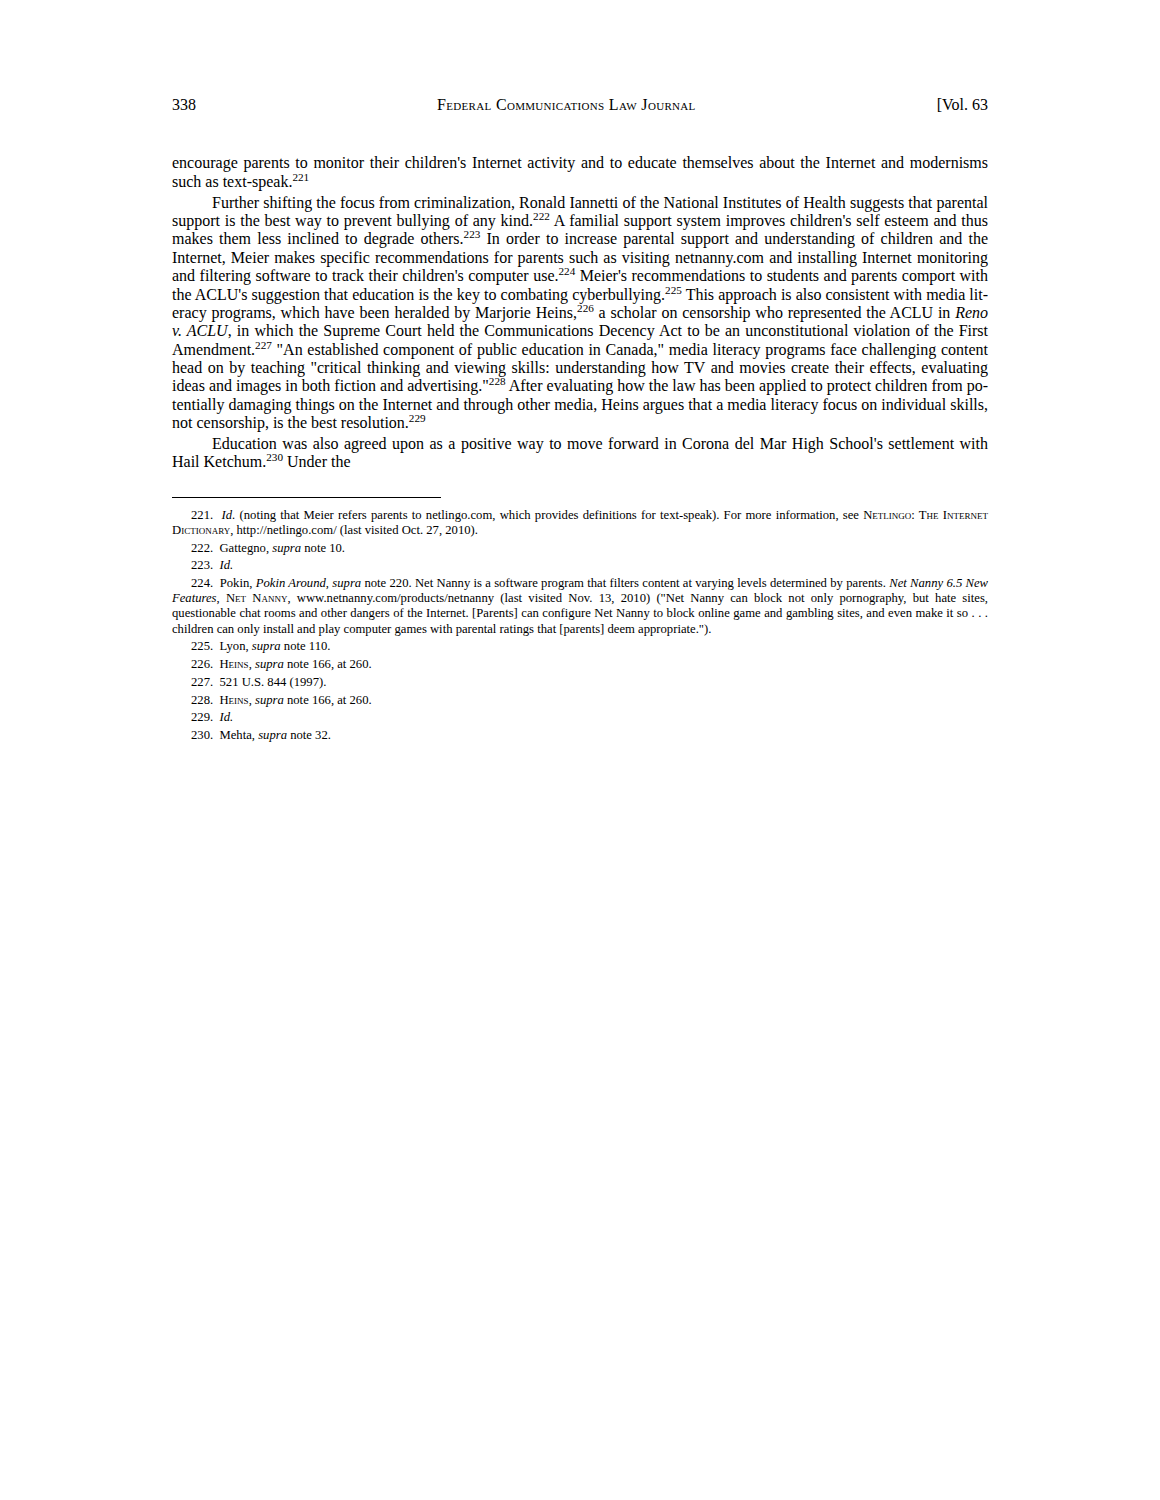338 Federal Communications Law Journal [Vol. 63
encourage parents to monitor their children's Internet activity and to educate themselves about the Internet and modernisms such as text-speak.221
Further shifting the focus from criminalization, Ronald Iannetti of the National Institutes of Health suggests that parental support is the best way to prevent bullying of any kind.222 A familial support system improves children's self esteem and thus makes them less inclined to degrade others.223 In order to increase parental support and understanding of children and the Internet, Meier makes specific recommendations for parents such as visiting netnanny.com and installing Internet monitoring and filtering software to track their children's computer use.224 Meier's recommendations to students and parents comport with the ACLU's suggestion that education is the key to combating cyberbullying.225 This approach is also consistent with media literacy programs, which have been heralded by Marjorie Heins,226 a scholar on censorship who represented the ACLU in Reno v. ACLU, in which the Supreme Court held the Communications Decency Act to be an unconstitutional violation of the First Amendment.227 "An established component of public education in Canada," media literacy programs face challenging content head on by teaching "critical thinking and viewing skills: understanding how TV and movies create their effects, evaluating ideas and images in both fiction and advertising."228 After evaluating how the law has been applied to protect children from potentially damaging things on the Internet and through other media, Heins argues that a media literacy focus on individual skills, not censorship, is the best resolution.229
Education was also agreed upon as a positive way to move forward in Corona del Mar High School's settlement with Hail Ketchum.230 Under the
Id. (noting that Meier refers parents to netlingo.com, which provides definitions for text-speak). For more information, see Netlingo: The Internet Dictionary, http://netlingo.com/ (last visited Oct. 27, 2010).
Gattegno, supra note 10.
Id.
Pokin, Pokin Around, supra note 220. Net Nanny is a software program that filters content at varying levels determined by parents. Net Nanny 6.5 New Features, Net Nanny, www.netnanny.com/products/netnanny (last visited Nov. 13, 2010) ("Net Nanny can block not only pornography, but hate sites, questionable chat rooms and other dangers of the Internet. [Parents] can configure Net Nanny to block online game and gambling sites, and even make it so . . . children can only install and play computer games with parental ratings that [parents] deem appropriate.").
Lyon, supra note 110.
Heins, supra note 166, at 260.
521 U.S. 844 (1997).
Heins, supra note 166, at 260.
Id.
Mehta, supra note 32.